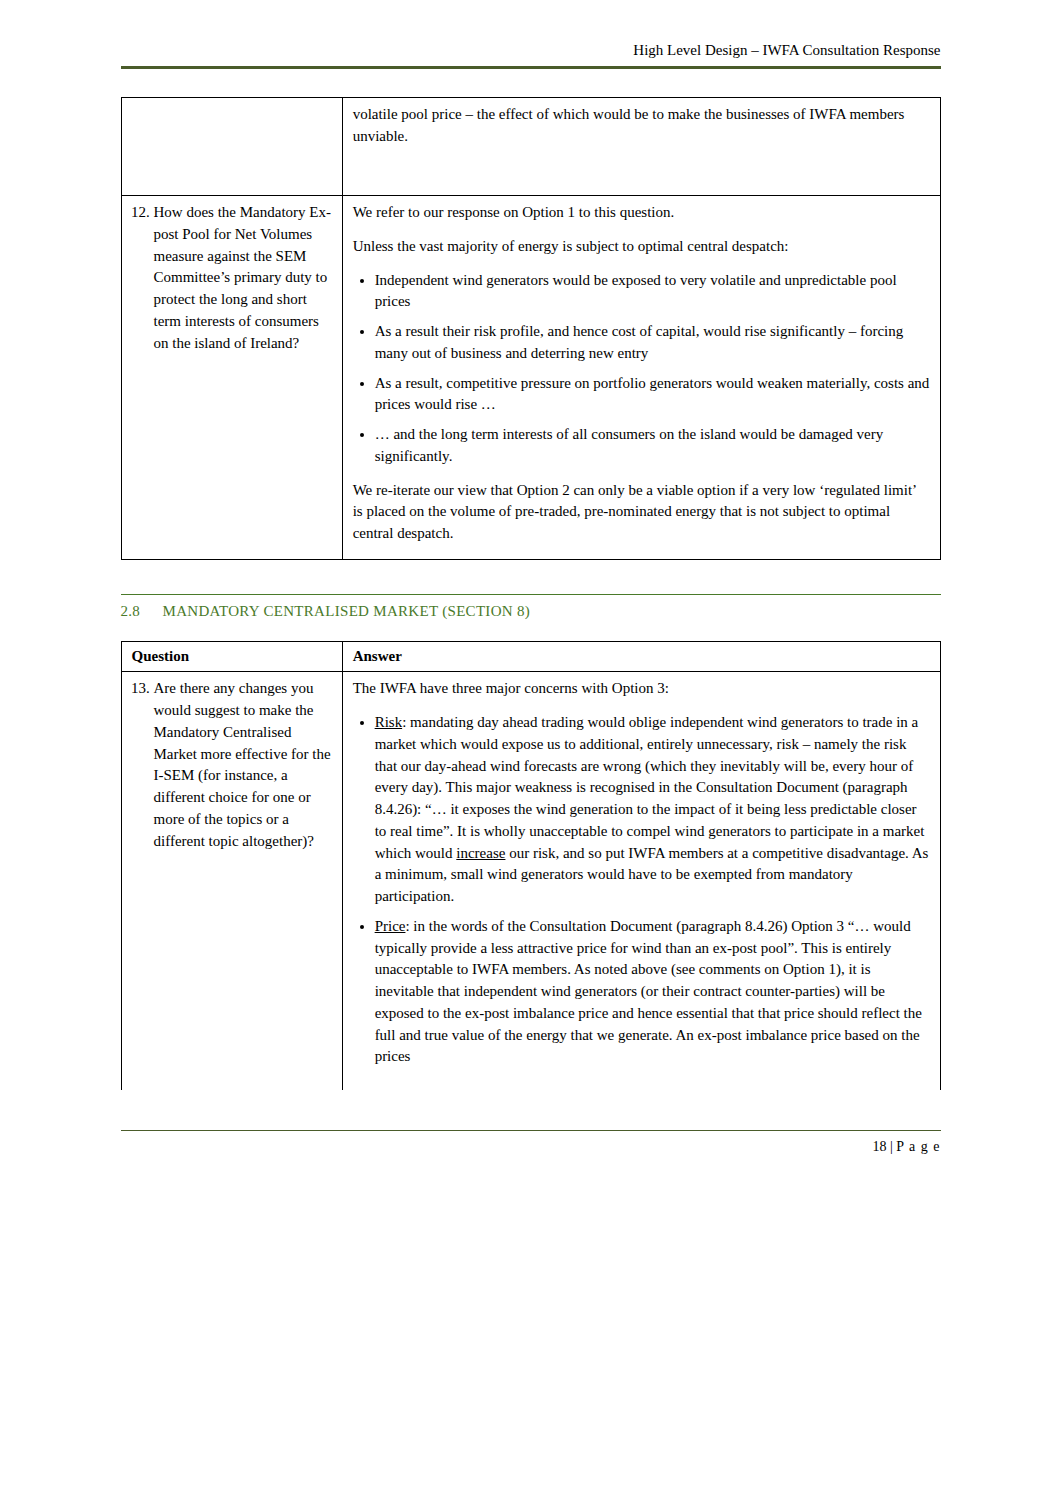High Level Design – IWFA Consultation Response
| | volatile pool price – the effect of which would be to make the businesses of IWFA members unviable. |
| How does the Mandatory Ex-post Pool for Net Volumes measure against the SEM Committee’s primary duty to protect the long and short term interests of consumers on the island of Ireland? | We refer to our response on Option 1 to this question. Unless the vast majority of energy is subject to optimal central despatch: Independent wind generators would be exposed to very volatile and unpredictable pool prices As a result their risk profile, and hence cost of capital, would rise significantly – forcing many out of business and deterring new entry As a result, competitive pressure on portfolio generators would weaken materially, costs and prices would rise … … and the long term interests of all consumers on the island would be damaged very significantly. We re-iterate our view that Option 2 can only be a viable option if a very low ‘regulated limit’ is placed on the volume of pre-traded, pre-nominated energy that is not subject to optimal central despatch. |
2.8 MANDATORY CENTRALISED MARKET (SECTION 8)
| Question | Answer |
| --- | --- |
| Are there any changes you would suggest to make the Mandatory Centralised Market more effective for the I-SEM (for instance, a different choice for one or more of the topics or a different topic altogether)? | The IWFA have three major concerns with Option 3: Risk : mandating day ahead trading would oblige independent wind generators to trade in a market which would expose us to additional, entirely unnecessary, risk – namely the risk that our day-ahead wind forecasts are wrong (which they inevitably will be, every hour of every day). This major weakness is recognised in the Consultation Document (paragraph 8.4.26): “… it exposes the wind generation to the impact of it being less predictable closer to real time”. It is wholly unacceptable to compel wind generators to participate in a market which would increase our risk, and so put IWFA members at a competitive disadvantage. As a minimum, small wind generators would have to be exempted from mandatory participation. Price : in the words of the Consultation Document (paragraph 8.4.26) Option 3 “… would typically provide a less attractive price for wind than an ex-post pool”. This is entirely unacceptable to IWFA members. As noted above (see comments on Option 1), it is inevitable that independent wind generators (or their contract counter-parties) will be exposed to the ex-post imbalance price and hence essential that that price should reflect the full and true value of the energy that we generate. An ex-post imbalance price based on the prices |
18 | P a g e